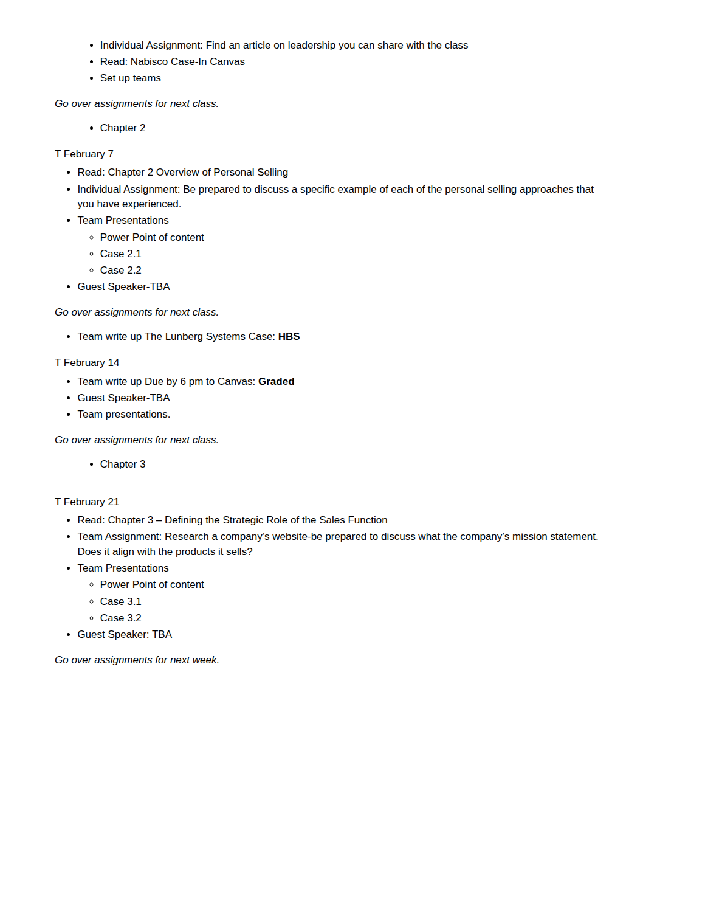Individual Assignment: Find an article on leadership you can share with the class
Read: Nabisco Case-In Canvas
Set up teams
Go over assignments for next class.
Chapter 2
T February 7
Read: Chapter 2 Overview of Personal Selling
Individual Assignment: Be prepared to discuss a specific example of each of the personal selling approaches that you have experienced.
Team Presentations
Power Point of content
Case 2.1
Case 2.2
Guest Speaker-TBA
Go over assignments for next class.
Team write up The Lunberg Systems Case: HBS
T February 14
Team write up Due by 6 pm to Canvas: Graded
Guest Speaker-TBA
Team presentations.
Go over assignments for next class.
Chapter 3
T February 21
Read: Chapter 3 – Defining the Strategic Role of the Sales Function
Team Assignment: Research a company’s website-be prepared to discuss what the company’s mission statement. Does it align with the products it sells?
Team Presentations
Power Point of content
Case 3.1
Case 3.2
Guest Speaker: TBA
Go over assignments for next week.